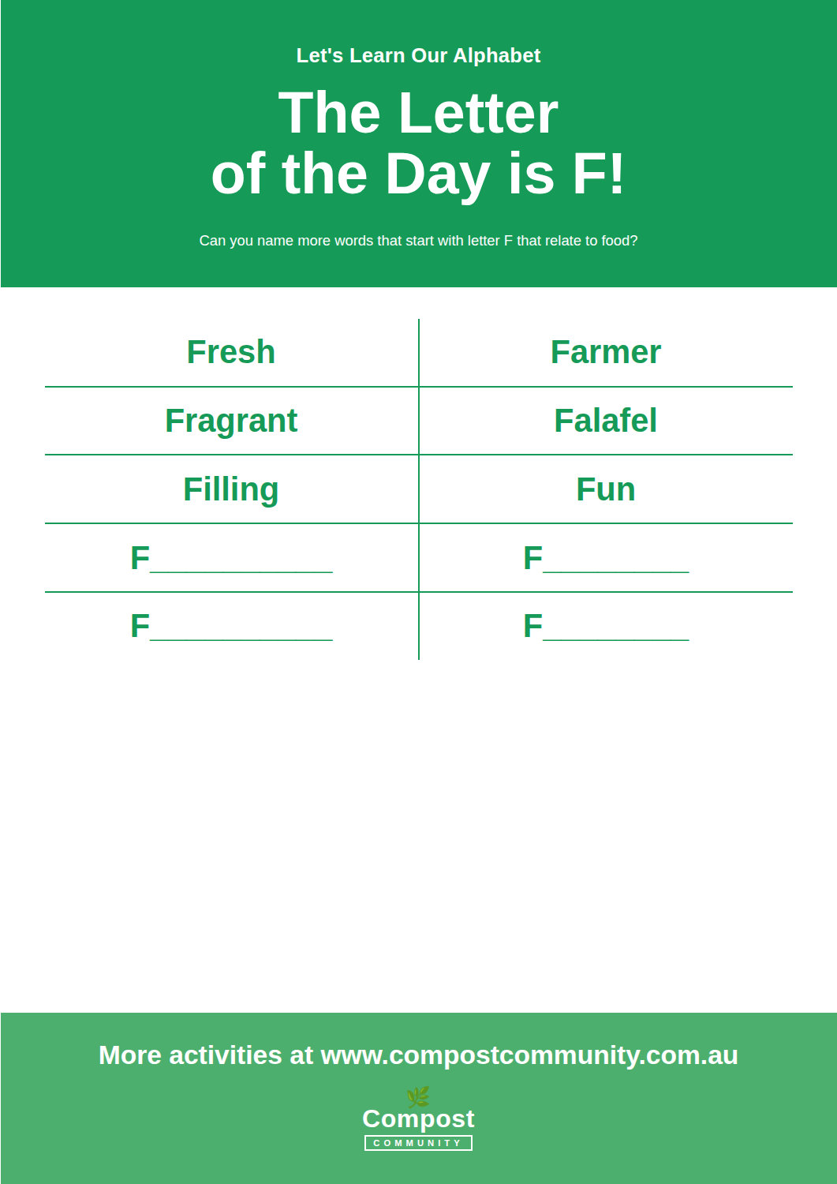Let's Learn Our Alphabet
The Letter
of the Day is F!
Can you name more words that start with letter F that relate to food?
| Fresh | Farmer |
| Fragrant | Falafel |
| Filling | Fun |
| F__________ | F________ |
| F__________ | F________ |
More activities at www.compostcommunity.com.au
🌿 Compost
COMMUNITY